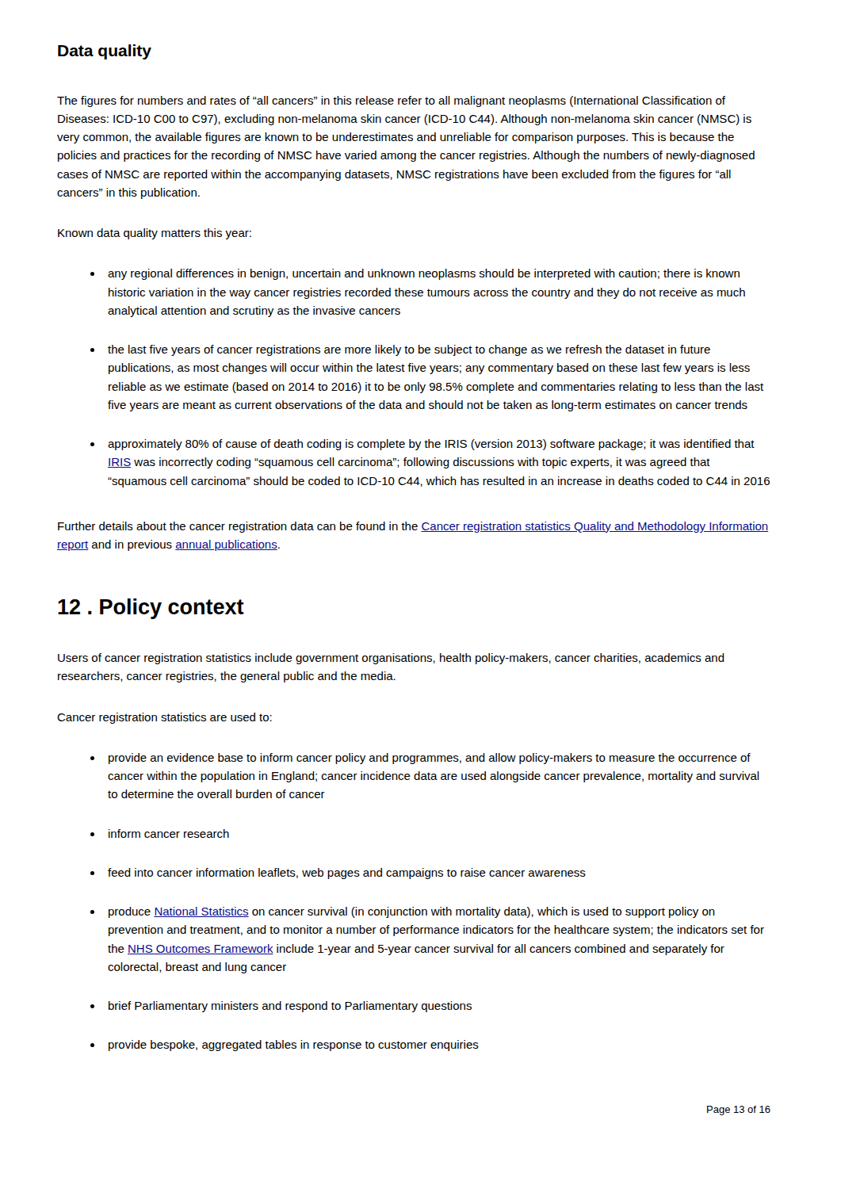Data quality
The figures for numbers and rates of “all cancers” in this release refer to all malignant neoplasms (International Classification of Diseases: ICD-10 C00 to C97), excluding non-melanoma skin cancer (ICD-10 C44). Although non-melanoma skin cancer (NMSC) is very common, the available figures are known to be underestimates and unreliable for comparison purposes. This is because the policies and practices for the recording of NMSC have varied among the cancer registries. Although the numbers of newly-diagnosed cases of NMSC are reported within the accompanying datasets, NMSC registrations have been excluded from the figures for “all cancers” in this publication.
Known data quality matters this year:
any regional differences in benign, uncertain and unknown neoplasms should be interpreted with caution; there is known historic variation in the way cancer registries recorded these tumours across the country and they do not receive as much analytical attention and scrutiny as the invasive cancers
the last five years of cancer registrations are more likely to be subject to change as we refresh the dataset in future publications, as most changes will occur within the latest five years; any commentary based on these last few years is less reliable as we estimate (based on 2014 to 2016) it to be only 98.5% complete and commentaries relating to less than the last five years are meant as current observations of the data and should not be taken as long-term estimates on cancer trends
approximately 80% of cause of death coding is complete by the IRIS (version 2013) software package; it was identified that IRIS was incorrectly coding “squamous cell carcinoma”; following discussions with topic experts, it was agreed that “squamous cell carcinoma” should be coded to ICD-10 C44, which has resulted in an increase in deaths coded to C44 in 2016
Further details about the cancer registration data can be found in the Cancer registration statistics Quality and Methodology Information report and in previous annual publications.
12 . Policy context
Users of cancer registration statistics include government organisations, health policy-makers, cancer charities, academics and researchers, cancer registries, the general public and the media.
Cancer registration statistics are used to:
provide an evidence base to inform cancer policy and programmes, and allow policy-makers to measure the occurrence of cancer within the population in England; cancer incidence data are used alongside cancer prevalence, mortality and survival to determine the overall burden of cancer
inform cancer research
feed into cancer information leaflets, web pages and campaigns to raise cancer awareness
produce National Statistics on cancer survival (in conjunction with mortality data), which is used to support policy on prevention and treatment, and to monitor a number of performance indicators for the healthcare system; the indicators set for the NHS Outcomes Framework include 1-year and 5-year cancer survival for all cancers combined and separately for colorectal, breast and lung cancer
brief Parliamentary ministers and respond to Parliamentary questions
provide bespoke, aggregated tables in response to customer enquiries
Page 13 of 16